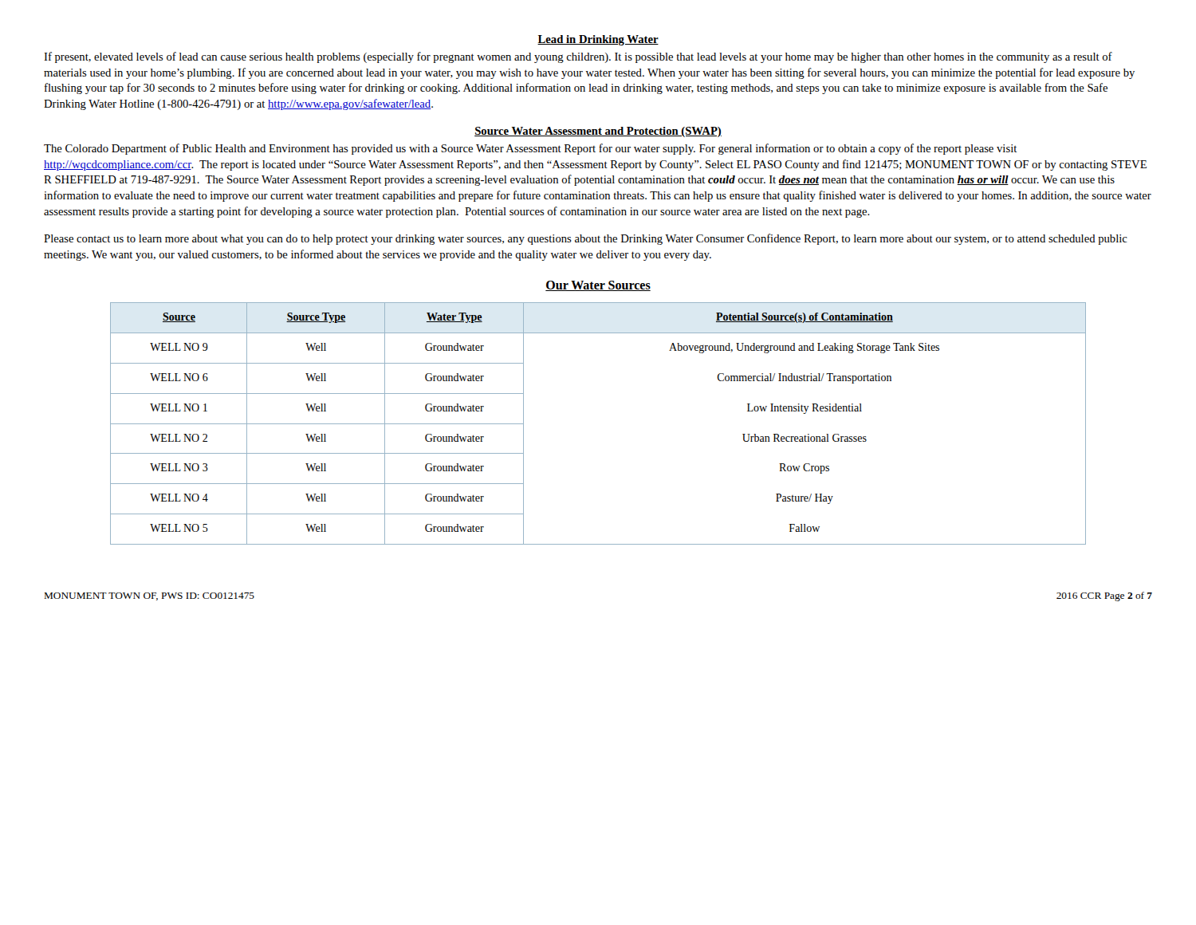Lead in Drinking Water
If present, elevated levels of lead can cause serious health problems (especially for pregnant women and young children). It is possible that lead levels at your home may be higher than other homes in the community as a result of materials used in your home’s plumbing. If you are concerned about lead in your water, you may wish to have your water tested. When your water has been sitting for several hours, you can minimize the potential for lead exposure by flushing your tap for 30 seconds to 2 minutes before using water for drinking or cooking. Additional information on lead in drinking water, testing methods, and steps you can take to minimize exposure is available from the Safe Drinking Water Hotline (1-800-426-4791) or at http://www.epa.gov/safewater/lead.
Source Water Assessment and Protection (SWAP)
The Colorado Department of Public Health and Environment has provided us with a Source Water Assessment Report for our water supply. For general information or to obtain a copy of the report please visit http://wqcdcompliance.com/ccr. The report is located under “Source Water Assessment Reports”, and then “Assessment Report by County”. Select EL PASO County and find 121475; MONUMENT TOWN OF or by contacting STEVE R SHEFFIELD at 719-487-9291. The Source Water Assessment Report provides a screening-level evaluation of potential contamination that could occur. It does not mean that the contamination has or will occur. We can use this information to evaluate the need to improve our current water treatment capabilities and prepare for future contamination threats. This can help us ensure that quality finished water is delivered to your homes. In addition, the source water assessment results provide a starting point for developing a source water protection plan. Potential sources of contamination in our source water area are listed on the next page.
Please contact us to learn more about what you can do to help protect your drinking water sources, any questions about the Drinking Water Consumer Confidence Report, to learn more about our system, or to attend scheduled public meetings. We want you, our valued customers, to be informed about the services we provide and the quality water we deliver to you every day.
Our Water Sources
| Source | Source Type | Water Type | Potential Source(s) of Contamination |
| --- | --- | --- | --- |
| WELL NO 9 | Well | Groundwater | Aboveground, Underground and Leaking Storage Tank Sites |
| WELL NO 6 | Well | Groundwater | Commercial/ Industrial/ Transportation |
| WELL NO 1 | Well | Groundwater | Low Intensity Residential |
| WELL NO 2 | Well | Groundwater | Urban Recreational Grasses |
| WELL NO 3 | Well | Groundwater | Row Crops |
| WELL NO 4 | Well | Groundwater | Pasture/ Hay |
| WELL NO 5 | Well | Groundwater | Fallow |
MONUMENT TOWN OF, PWS ID: CO0121475
2016 CCR Page 2 of 7